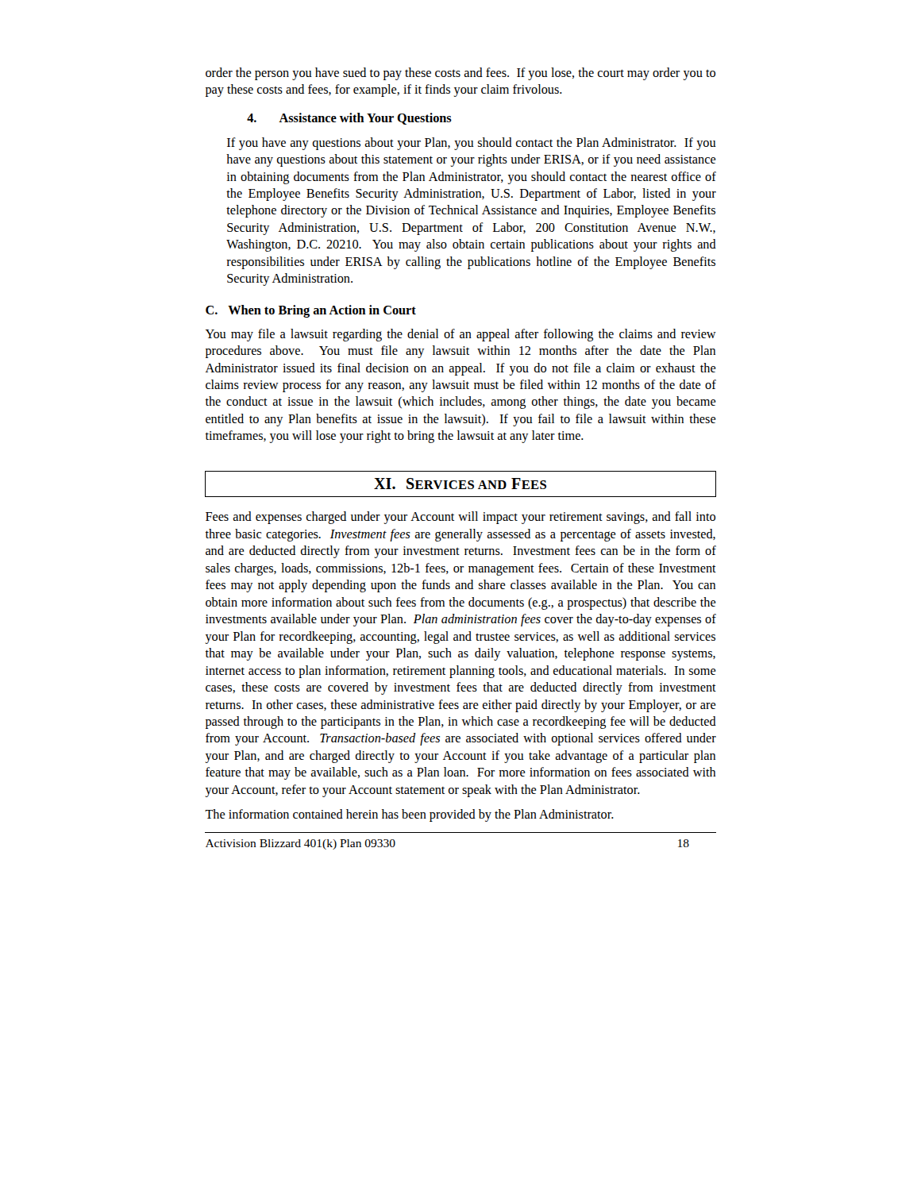order the person you have sued to pay these costs and fees. If you lose, the court may order you to pay these costs and fees, for example, if it finds your claim frivolous.
4. Assistance with Your Questions
If you have any questions about your Plan, you should contact the Plan Administrator. If you have any questions about this statement or your rights under ERISA, or if you need assistance in obtaining documents from the Plan Administrator, you should contact the nearest office of the Employee Benefits Security Administration, U.S. Department of Labor, listed in your telephone directory or the Division of Technical Assistance and Inquiries, Employee Benefits Security Administration, U.S. Department of Labor, 200 Constitution Avenue N.W., Washington, D.C. 20210. You may also obtain certain publications about your rights and responsibilities under ERISA by calling the publications hotline of the Employee Benefits Security Administration.
C. When to Bring an Action in Court
You may file a lawsuit regarding the denial of an appeal after following the claims and review procedures above. You must file any lawsuit within 12 months after the date the Plan Administrator issued its final decision on an appeal. If you do not file a claim or exhaust the claims review process for any reason, any lawsuit must be filed within 12 months of the date of the conduct at issue in the lawsuit (which includes, among other things, the date you became entitled to any Plan benefits at issue in the lawsuit). If you fail to file a lawsuit within these timeframes, you will lose your right to bring the lawsuit at any later time.
XI. SERVICES AND FEES
Fees and expenses charged under your Account will impact your retirement savings, and fall into three basic categories. Investment fees are generally assessed as a percentage of assets invested, and are deducted directly from your investment returns. Investment fees can be in the form of sales charges, loads, commissions, 12b-1 fees, or management fees. Certain of these Investment fees may not apply depending upon the funds and share classes available in the Plan. You can obtain more information about such fees from the documents (e.g., a prospectus) that describe the investments available under your Plan. Plan administration fees cover the day-to-day expenses of your Plan for recordkeeping, accounting, legal and trustee services, as well as additional services that may be available under your Plan, such as daily valuation, telephone response systems, internet access to plan information, retirement planning tools, and educational materials. In some cases, these costs are covered by investment fees that are deducted directly from investment returns. In other cases, these administrative fees are either paid directly by your Employer, or are passed through to the participants in the Plan, in which case a recordkeeping fee will be deducted from your Account. Transaction-based fees are associated with optional services offered under your Plan, and are charged directly to your Account if you take advantage of a particular plan feature that may be available, such as a Plan loan. For more information on fees associated with your Account, refer to your Account statement or speak with the Plan Administrator.
The information contained herein has been provided by the Plan Administrator.
Activision Blizzard 401(k) Plan 09330 18